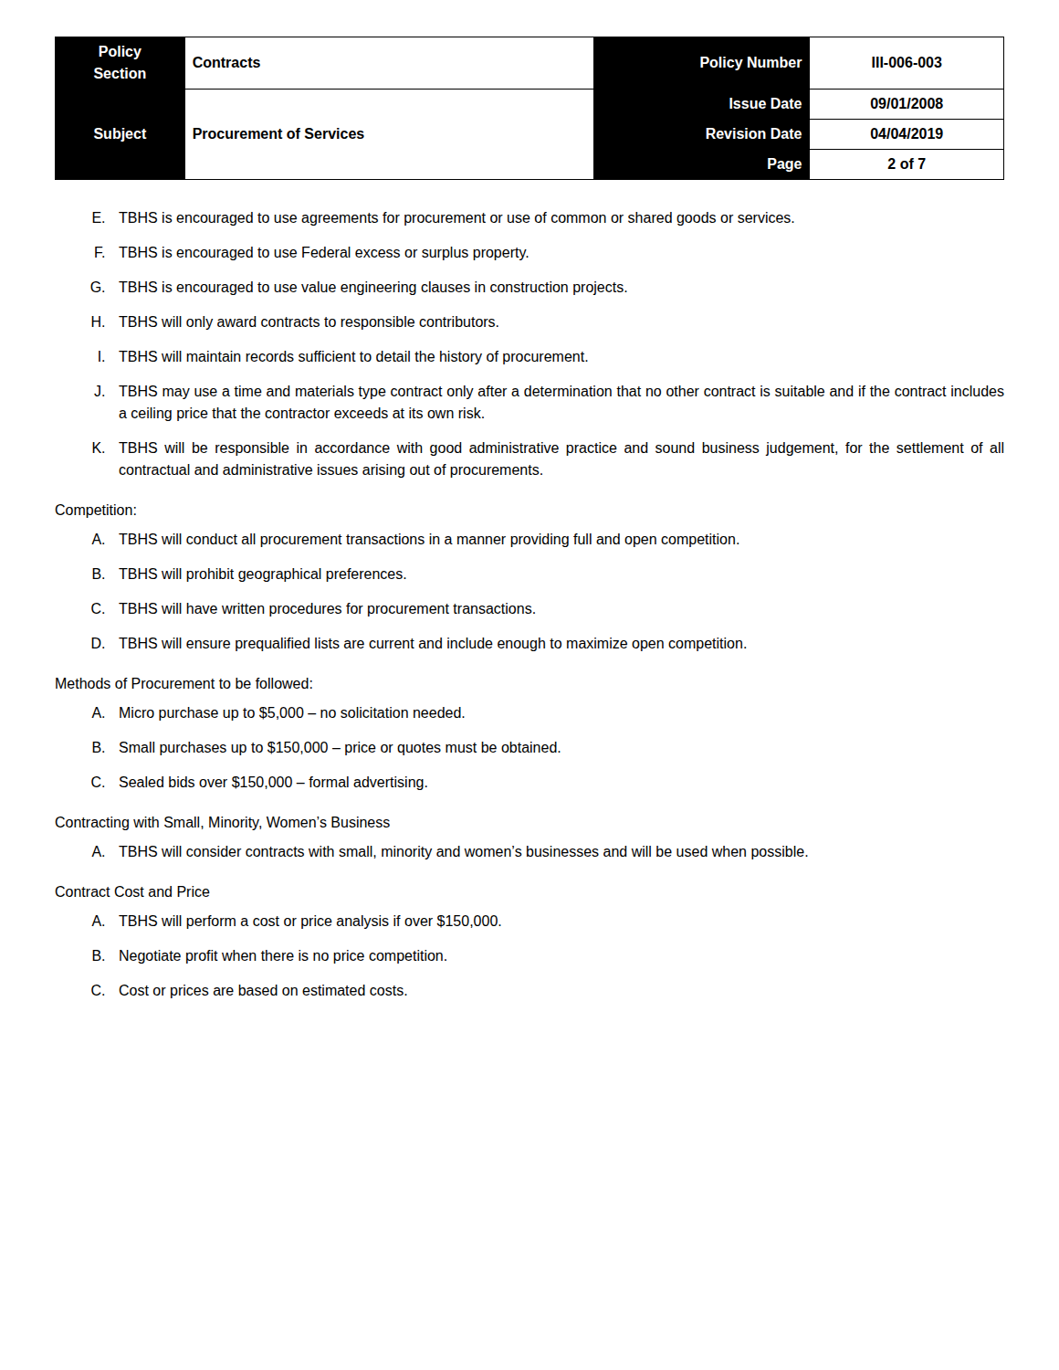| Policy Section | Contracts | Policy Number | III-006-003 |
| Subject | Procurement of Services | Issue Date | 09/01/2008 |
| Revision Date | 04/04/2019 |
| Page | 2 of 7 |
TBHS is encouraged to use agreements for procurement or use of common or shared goods or services.
TBHS is encouraged to use Federal excess or surplus property.
TBHS is encouraged to use value engineering clauses in construction projects.
TBHS will only award contracts to responsible contributors.
TBHS will maintain records sufficient to detail the history of procurement.
TBHS may use a time and materials type contract only after a determination that no other contract is suitable and if the contract includes a ceiling price that the contractor exceeds at its own risk.
TBHS will be responsible in accordance with good administrative practice and sound business judgement, for the settlement of all contractual and administrative issues arising out of procurements.
Competition:
TBHS will conduct all procurement transactions in a manner providing full and open competition.
TBHS will prohibit geographical preferences.
TBHS will have written procedures for procurement transactions.
TBHS will ensure prequalified lists are current and include enough to maximize open competition.
Methods of Procurement to be followed:
Micro purchase up to $5,000 – no solicitation needed.
Small purchases up to $150,000 – price or quotes must be obtained.
Sealed bids over $150,000 – formal advertising.
Contracting with Small, Minority, Women’s Business
TBHS will consider contracts with small, minority and women’s businesses and will be used when possible.
Contract Cost and Price
TBHS will perform a cost or price analysis if over $150,000.
Negotiate profit when there is no price competition.
Cost or prices are based on estimated costs.